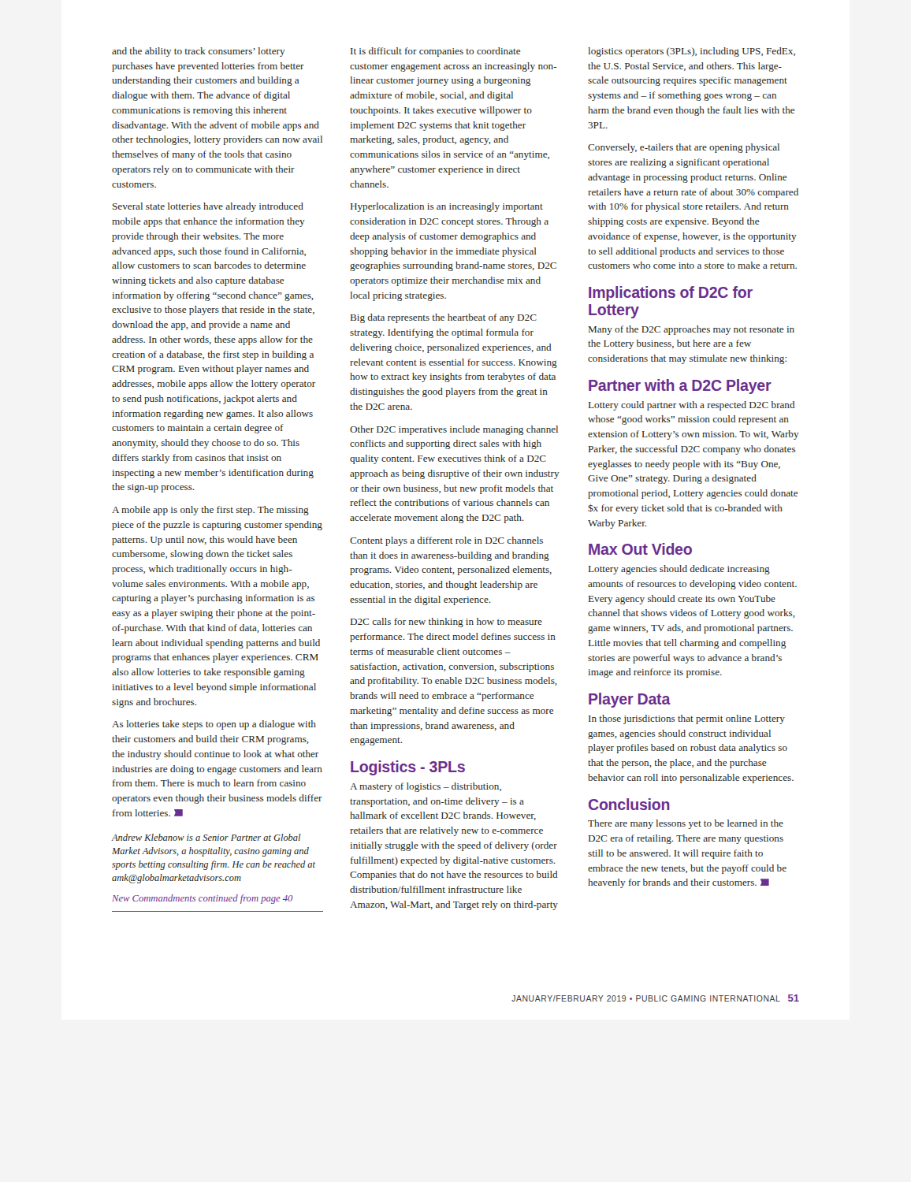and the ability to track consumers’ lottery purchases have prevented lotteries from better understanding their customers and building a dialogue with them. The advance of digital communications is removing this inherent disadvantage. With the advent of mobile apps and other technologies, lottery providers can now avail themselves of many of the tools that casino operators rely on to communicate with their customers.
Several state lotteries have already introduced mobile apps that enhance the information they provide through their websites. The more advanced apps, such those found in California, allow customers to scan barcodes to determine winning tickets and also capture database information by offering “second chance” games, exclusive to those players that reside in the state, download the app, and provide a name and address. In other words, these apps allow for the creation of a database, the first step in building a CRM program. Even without player names and addresses, mobile apps allow the lottery operator to send push notifications, jackpot alerts and information regarding new games. It also allows customers to maintain a certain degree of anonymity, should they choose to do so. This differs starkly from casinos that insist on inspecting a new member’s identification during the sign-up process.
A mobile app is only the first step. The missing piece of the puzzle is capturing customer spending patterns. Up until now, this would have been cumbersome, slowing down the ticket sales process, which traditionally occurs in high-volume sales environments. With a mobile app, capturing a player’s purchasing information is as easy as a player swiping their phone at the point-of-purchase. With that kind of data, lotteries can learn about individual spending patterns and build programs that enhances player experiences. CRM also allow lotteries to take responsible gaming initiatives to a level beyond simple informational signs and brochures.
As lotteries take steps to open up a dialogue with their customers and build their CRM programs, the industry should continue to look at what other industries are doing to engage customers and learn from them. There is much to learn from casino operators even though their business models differ from lotteries.
Andrew Klebanow is a Senior Partner at Global Market Advisors, a hospitality, casino gaming and sports betting consulting firm. He can be reached at amk@globalmarketadvisors.com
New Commandments continued from page 40
It is difficult for companies to coordinate customer engagement across an increasingly non-linear customer journey using a burgeoning admixture of mobile, social, and digital touchpoints. It takes executive willpower to implement D2C systems that knit together marketing, sales, product, agency, and communications silos in service of an “anytime, anywhere” customer experience in direct channels.
Hyperlocalization is an increasingly important consideration in D2C concept stores. Through a deep analysis of customer demographics and shopping behavior in the immediate physical geographies surrounding brand-name stores, D2C operators optimize their merchandise mix and local pricing strategies.
Big data represents the heartbeat of any D2C strategy. Identifying the optimal formula for delivering choice, personalized experiences, and relevant content is essential for success. Knowing how to extract key insights from terabytes of data distinguishes the good players from the great in the D2C arena.
Other D2C imperatives include managing channel conflicts and supporting direct sales with high quality content. Few executives think of a D2C approach as being disruptive of their own industry or their own business, but new profit models that reflect the contributions of various channels can accelerate movement along the D2C path.
Content plays a different role in D2C channels than it does in awareness-building and branding programs. Video content, personalized elements, education, stories, and thought leadership are essential in the digital experience.
D2C calls for new thinking in how to measure performance. The direct model defines success in terms of measurable client outcomes – satisfaction, activation, conversion, subscriptions and profitability. To enable D2C business models, brands will need to embrace a “performance marketing” mentality and define success as more than impressions, brand awareness, and engagement.
Logistics - 3PLs
A mastery of logistics – distribution, transportation, and on-time delivery – is a hallmark of excellent D2C brands. However, retailers that are relatively new to e-commerce initially struggle with the speed of delivery (order fulfillment) expected by digital-native customers. Companies that do not have the resources to build distribution/fulfillment infrastructure like Amazon, Wal-Mart, and Target rely on third-party logistics operators (3PLs), including UPS, FedEx, the U.S. Postal Service, and others. This large-scale outsourcing requires specific management systems and – if something goes wrong – can harm the brand even though the fault lies with the 3PL.
Conversely, e-tailers that are opening physical stores are realizing a significant operational advantage in processing product returns. Online retailers have a return rate of about 30% compared with 10% for physical store retailers. And return shipping costs are expensive. Beyond the avoidance of expense, however, is the opportunity to sell additional products and services to those customers who come into a store to make a return.
Implications of D2C for Lottery
Many of the D2C approaches may not resonate in the Lottery business, but here are a few considerations that may stimulate new thinking:
Partner with a D2C Player
Lottery could partner with a respected D2C brand whose “good works” mission could represent an extension of Lottery’s own mission. To wit, Warby Parker, the successful D2C company who donates eyeglasses to needy people with its “Buy One, Give One” strategy. During a designated promotional period, Lottery agencies could donate $x for every ticket sold that is co-branded with Warby Parker.
Max Out Video
Lottery agencies should dedicate increasing amounts of resources to developing video content. Every agency should create its own YouTube channel that shows videos of Lottery good works, game winners, TV ads, and promotional partners. Little movies that tell charming and compelling stories are powerful ways to advance a brand’s image and reinforce its promise.
Player Data
In those jurisdictions that permit online Lottery games, agencies should construct individual player profiles based on robust data analytics so that the person, the place, and the purchase behavior can roll into personalizable experiences.
Conclusion
There are many lessons yet to be learned in the D2C era of retailing. There are many questions still to be answered. It will require faith to embrace the new tenets, but the payoff could be heavenly for brands and their customers.
JANUARY/FEBRUARY 2019 • PUBLIC GAMING INTERNATIONAL 51